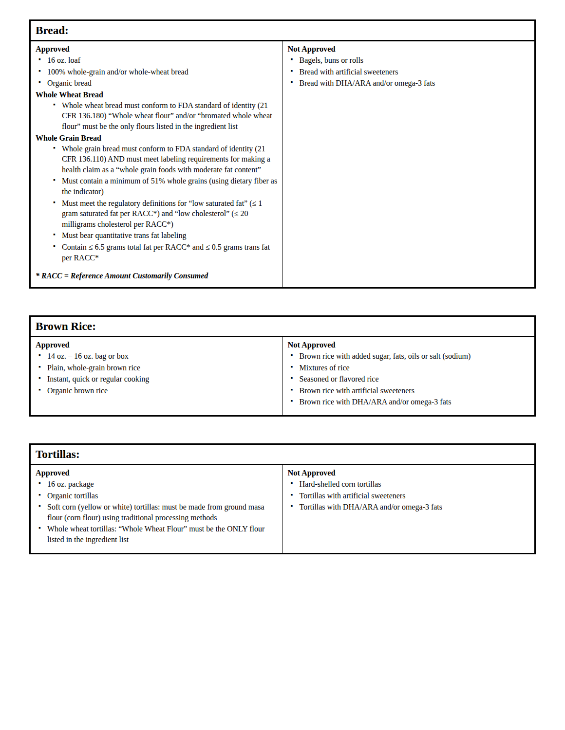| Bread: |
| Approved 16 oz. loaf 100% whole-grain and/or whole-wheat bread Organic bread Whole Wheat Bread Whole wheat bread must conform to FDA standard of identity (21 CFR 136.180) “Whole wheat flour” and/or “bromated whole wheat flour” must be the only flours listed in the ingredient list Whole Grain Bread Whole grain bread must conform to FDA standard of identity (21 CFR 136.110) AND must meet labeling requirements for making a health claim as a “whole grain foods with moderate fat content” Must contain a minimum of 51% whole grains (using dietary fiber as the indicator) Must meet the regulatory definitions for “low saturated fat” (≤ 1 gram saturated fat per RACC*) and “low cholesterol” (≤ 20 milligrams cholesterol per RACC*) Must bear quantitative trans fat labeling Contain ≤ 6.5 grams total fat per RACC* and ≤ 0.5 grams trans fat per RACC* * RACC = Reference Amount Customarily Consumed | Not Approved Bagels, buns or rolls Bread with artificial sweeteners Bread with DHA/ARA and/or omega-3 fats |
| Brown Rice: |
| Approved 14 oz. – 16 oz. bag or box Plain, whole-grain brown rice Instant, quick or regular cooking Organic brown rice | Not Approved Brown rice with added sugar, fats, oils or salt (sodium) Mixtures of rice Seasoned or flavored rice Brown rice with artificial sweeteners Brown rice with DHA/ARA and/or omega-3 fats |
| Tortillas: |
| Approved 16 oz. package Organic tortillas Soft corn (yellow or white) tortillas: must be made from ground masa flour (corn flour) using traditional processing methods Whole wheat tortillas: “Whole Wheat Flour” must be the ONLY flour listed in the ingredient list | Not Approved Hard-shelled corn tortillas Tortillas with artificial sweeteners Tortillas with DHA/ARA and/or omega-3 fats |